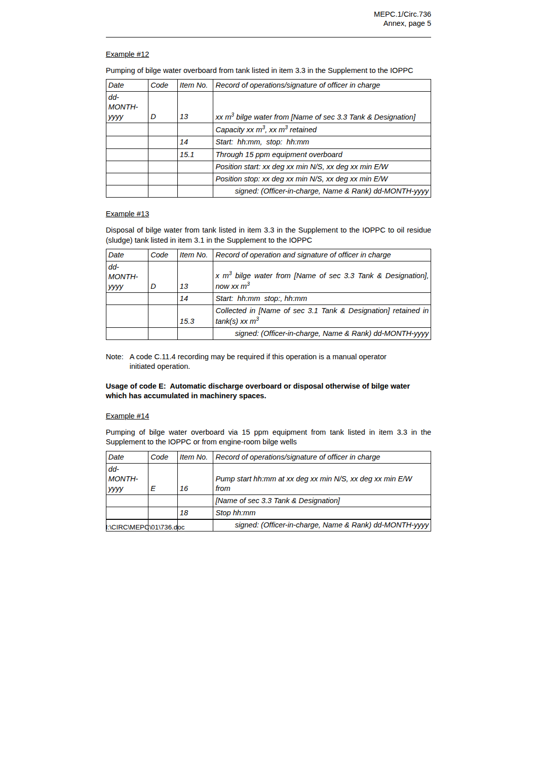MEPC.1/Circ.736
Annex, page 5
Example #12
Pumping of bilge water overboard from tank listed in item 3.3 in the Supplement to the IOPPC
| Date | Code | Item No. | Record of operations/signature of officer in charge |
| --- | --- | --- | --- |
| dd- MONTH- yyyy | D | 13 | xx m 3 bilge water from [Name of sec 3.3 Tank & Designation] |
| | | | Capacity xx m 3 , xx m 3 retained |
| | | 14 | Start: hh:mm, stop: hh:mm |
| | | 15.1 | Through 15 ppm equipment overboard |
| | | | Position start: xx deg xx min N/S, xx deg xx min E/W |
| | | | Position stop: xx deg xx min N/S, xx deg xx min E/W |
| | | | signed: (Officer-in-charge, Name & Rank) dd-MONTH-yyyy |
Example #13
Disposal of bilge water from tank listed in item 3.3 in the Supplement to the IOPPC to oil residue (sludge) tank listed in item 3.1 in the Supplement to the IOPPC
| Date | Code | Item No. | Record of operation and signature of officer in charge |
| --- | --- | --- | --- |
| dd- MONTH- yyyy | D | 13 | x m 3 bilge water from [Name of sec 3.3 Tank & Designation], now xx m 3 |
| | | 14 | Start: hh:mm stop:, hh:mm |
| | | 15.3 | Collected in [Name of sec 3.1 Tank & Designation] retained in tank(s) xx m 3 |
| | | | signed: (Officer-in-charge, Name & Rank) dd-MONTH-yyyy |
Note: A code C.11.4 recording may be required if this operation is a manual operator
initiated operation.
Usage of code E: Automatic discharge overboard or disposal otherwise of bilge water which has accumulated in machinery spaces.
Example #14
Pumping of bilge water overboard via 15 ppm equipment from tank listed in item 3.3 in the Supplement to the IOPPC or from engine-room bilge wells
| Date | Code | Item No. | Record of operations/signature of officer in charge |
| --- | --- | --- | --- |
| dd- MONTH- yyyy | E | 16 | Pump start hh:mm at xx deg xx min N/S, xx deg xx min E/W from |
| | | | [Name of sec 3.3 Tank & Designation] |
| | | 18 | Stop hh:mm |
| | | | signed: (Officer-in-charge, Name & Rank) dd-MONTH-yyyy |
I:\CIRC\MEPC\01\736.doc